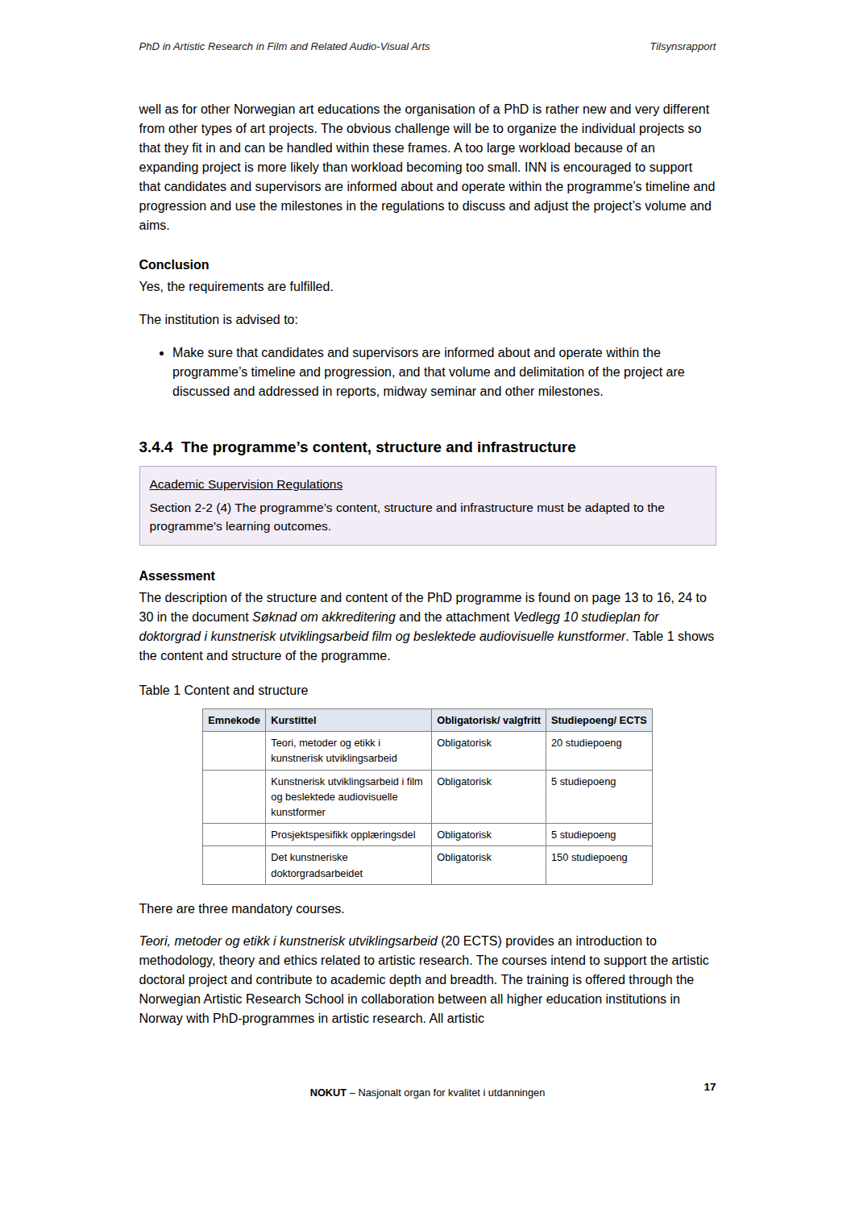PhD in Artistic Research in Film and Related Audio-Visual Arts Tilsynsrapport
well as for other Norwegian art educations the organisation of a PhD is rather new and very different from other types of art projects. The obvious challenge will be to organize the individual projects so that they fit in and can be handled within these frames. A too large workload because of an expanding project is more likely than workload becoming too small. INN is encouraged to support that candidates and supervisors are informed about and operate within the programme’s timeline and progression and use the milestones in the regulations to discuss and adjust the project’s volume and aims.
Conclusion
Yes, the requirements are fulfilled.
The institution is advised to:
Make sure that candidates and supervisors are informed about and operate within the programme’s timeline and progression, and that volume and delimitation of the project are discussed and addressed in reports, midway seminar and other milestones.
3.4.4 The programme’s content, structure and infrastructure
Academic Supervision Regulations
Section 2-2 (4) The programme’s content, structure and infrastructure must be adapted to the programme’s learning outcomes.
Assessment
The description of the structure and content of the PhD programme is found on page 13 to 16, 24 to 30 in the document Søknad om akkreditering and the attachment Vedlegg 10 studieplan for doktorgrad i kunstnerisk utviklingsarbeid film og beslektede audiovisuelle kunstformer. Table 1 shows the content and structure of the programme.
Table 1 Content and structure
| Emnekode | Kurstittel | Obligatorisk/ valgfritt | Studiepoeng/ ECTS |
| --- | --- | --- | --- |
| | Teori, metoder og etikk i kunstnerisk utviklingsarbeid | Obligatorisk | 20 studiepoeng |
| | Kunstnerisk utviklingsarbeid i film og beslektede audiovisuelle kunstformer | Obligatorisk | 5 studiepoeng |
| | Prosjektspesifikk opplæringsdel | Obligatorisk | 5 studiepoeng |
| | Det kunstneriske doktorgradsarbeidet | Obligatorisk | 150 studiepoeng |
There are three mandatory courses.
Teori, metoder og etikk i kunstnerisk utviklingsarbeid (20 ECTS) provides an introduction to methodology, theory and ethics related to artistic research. The courses intend to support the artistic doctoral project and contribute to academic depth and breadth. The training is offered through the Norwegian Artistic Research School in collaboration between all higher education institutions in Norway with PhD-programmes in artistic research. All artistic
NOKUT – Nasjonalt organ for kvalitet i utdanningen
17